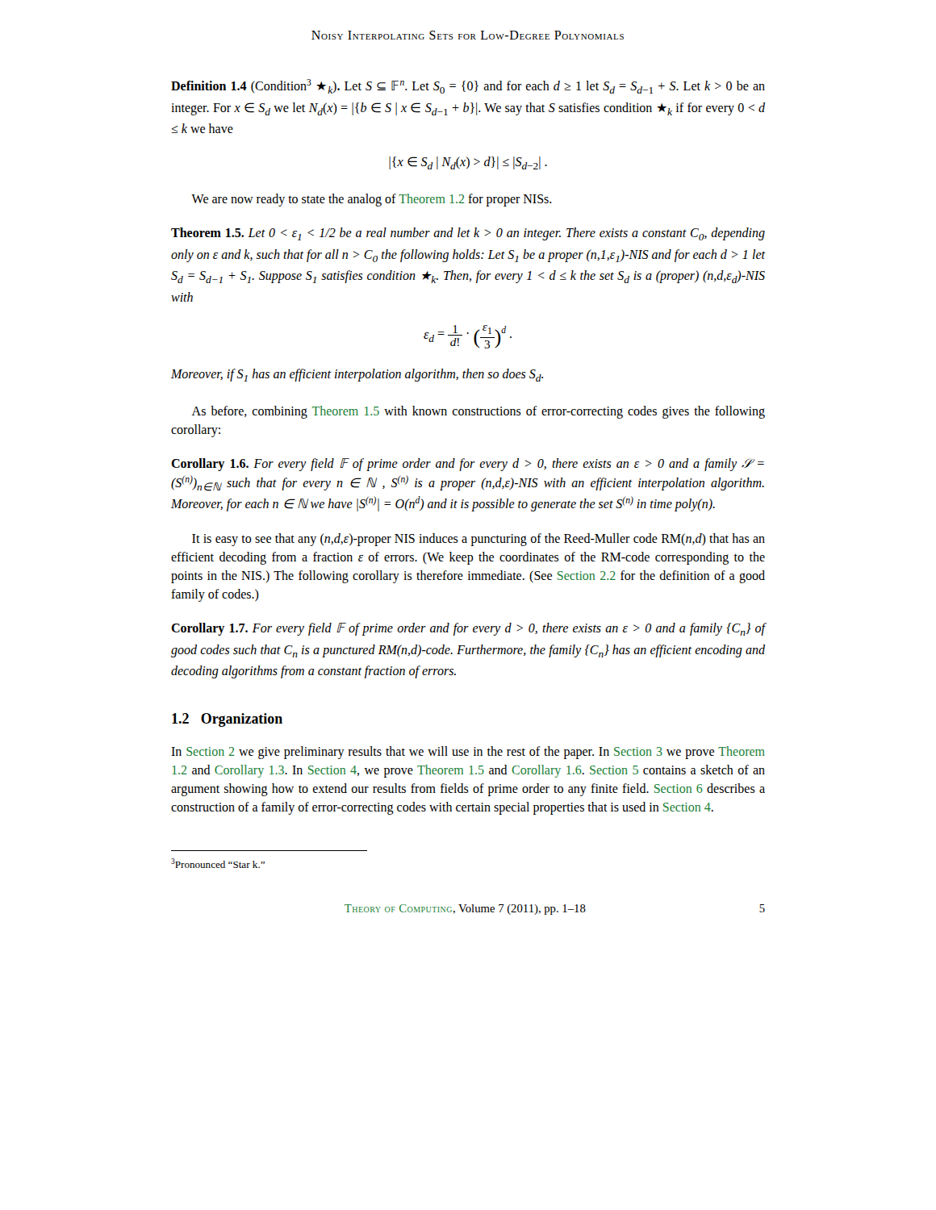Noisy Interpolating Sets for Low-Degree Polynomials
Definition 1.4 (Condition3 ★k). Let S ⊆ 𝔽n. Let S0 = {0} and for each d ≥ 1 let Sd = Sd−1 + S. Let k > 0 be an integer. For x ∈ Sd we let Nd(x) = |{b ∈ S | x ∈ Sd−1 + b}|. We say that S satisfies condition ★k if for every 0 < d ≤ k we have
|{x ∈ Sd | Nd(x) > d}| ≤ |Sd−2| .
We are now ready to state the analog of Theorem 1.2 for proper NISs.
Theorem 1.5. Let 0 < ε1 < 1/2 be a real number and let k > 0 an integer. There exists a constant C0, depending only on ε and k, such that for all n > C0 the following holds: Let S1 be a proper (n,1,ε1)-NIS and for each d > 1 let Sd = Sd−1 + S1. Suppose S1 satisfies condition ★k. Then, for every 1 < d ≤ k the set Sd is a (proper) (n,d,εd)-NIS with
εd = 1 d! · (ε13)d .
Moreover, if S1 has an efficient interpolation algorithm, then so does Sd.
As before, combining Theorem 1.5 with known constructions of error-correcting codes gives the following corollary:
Corollary 1.6. For every field 𝔽 of prime order and for every d > 0, there exists an ε > 0 and a family 𝒮 = (S(n))n∈ℕ such that for every n ∈ ℕ , S(n) is a proper (n,d,ε)-NIS with an efficient interpolation algorithm. Moreover, for each n ∈ ℕ we have |S(n)| = O(nd) and it is possible to generate the set S(n) in time poly(n).
It is easy to see that any (n,d,ε)-proper NIS induces a puncturing of the Reed-Muller code RM(n,d) that has an efficient decoding from a fraction ε of errors. (We keep the coordinates of the RM-code corresponding to the points in the NIS.) The following corollary is therefore immediate. (See Section 2.2 for the definition of a good family of codes.)
Corollary 1.7. For every field 𝔽 of prime order and for every d > 0, there exists an ε > 0 and a family {Cn} of good codes such that Cn is a punctured RM(n,d)-code. Furthermore, the family {Cn} has an efficient encoding and decoding algorithms from a constant fraction of errors.
1.2 Organization
In Section 2 we give preliminary results that we will use in the rest of the paper. In Section 3 we prove Theorem 1.2 and Corollary 1.3. In Section 4, we prove Theorem 1.5 and Corollary 1.6. Section 5 contains a sketch of an argument showing how to extend our results from fields of prime order to any finite field. Section 6 describes a construction of a family of error-correcting codes with certain special properties that is used in Section 4.
3Pronounced “Star k.”
Theory of Computing, Volume 7 (2011), pp. 1–18 5